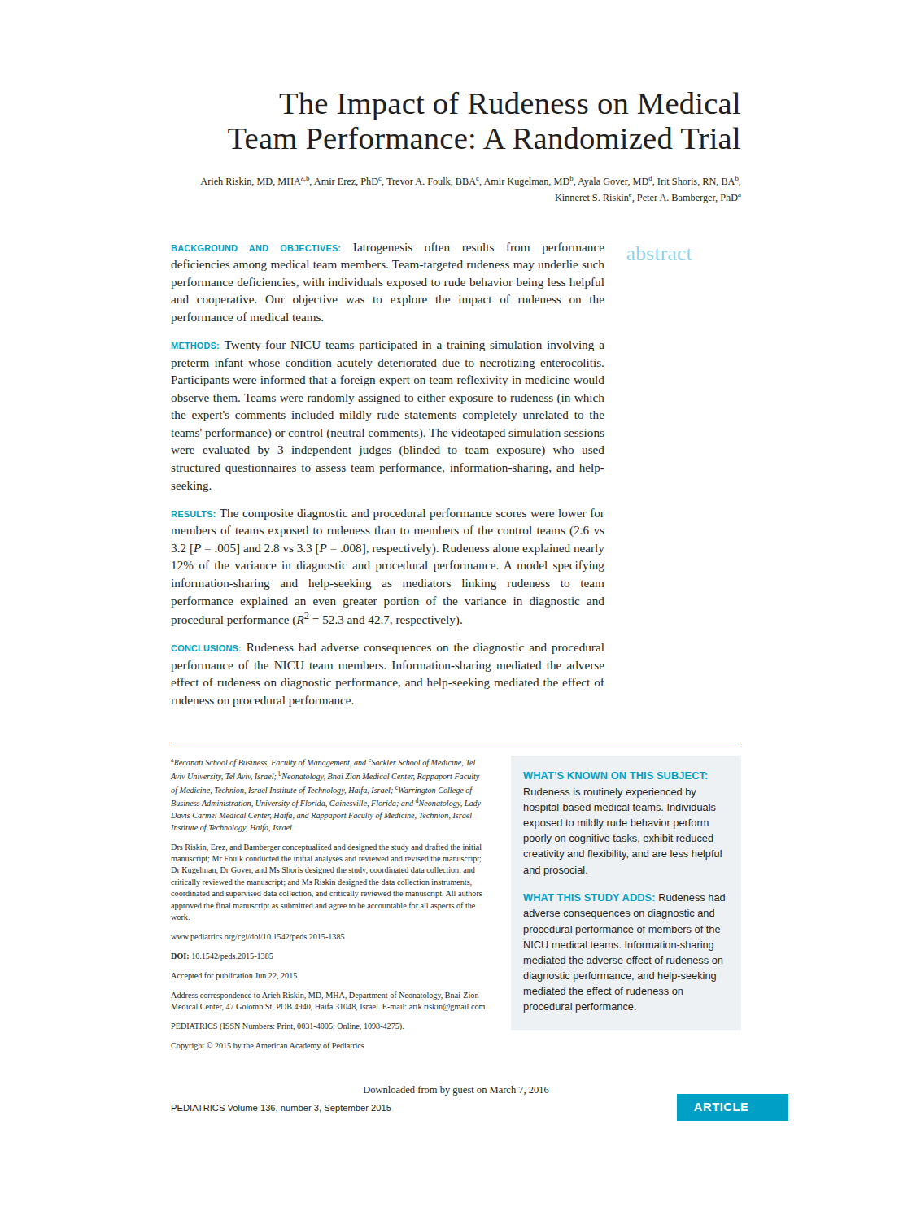The Impact of Rudeness on Medical
Team Performance: A Randomized Trial
Arieh Riskin, MD, MHAa,b, Amir Erez, PhDc, Trevor A. Foulk, BBAc, Amir Kugelman, MDb, Ayala Gover, MDd, Irit Shoris, RN, BAb,
Kinneret S. Riskine, Peter A. Bamberger, PhDa
Background and objectives: Iatrogenesis often results from performance deficiencies among medical team members. Team-targeted rudeness may underlie such performance deficiencies, with individuals exposed to rude behavior being less helpful and cooperative. Our objective was to explore the impact of rudeness on the performance of medical teams.
Methods: Twenty-four NICU teams participated in a training simulation involving a preterm infant whose condition acutely deteriorated due to necrotizing enterocolitis. Participants were informed that a foreign expert on team reflexivity in medicine would observe them. Teams were randomly assigned to either exposure to rudeness (in which the expert's comments included mildly rude statements completely unrelated to the teams' performance) or control (neutral comments). The videotaped simulation sessions were evaluated by 3 independent judges (blinded to team exposure) who used structured questionnaires to assess team performance, information-sharing, and help-seeking.
Results: The composite diagnostic and procedural performance scores were lower for members of teams exposed to rudeness than to members of the control teams (2.6 vs 3.2 [P = .005] and 2.8 vs 3.3 [P = .008], respectively). Rudeness alone explained nearly 12% of the variance in diagnostic and procedural performance. A model specifying information-sharing and help-seeking as mediators linking rudeness to team performance explained an even greater portion of the variance in diagnostic and procedural performance (R2 = 52.3 and 42.7, respectively).
Conclusions: Rudeness had adverse consequences on the diagnostic and procedural performance of the NICU team members. Information-sharing mediated the adverse effect of rudeness on diagnostic performance, and help-seeking mediated the effect of rudeness on procedural performance.
abstract
aRecanati School of Business, Faculty of Management, and eSackler School of Medicine, Tel Aviv University, Tel Aviv, Israel; bNeonatology, Bnai Zion Medical Center, Rappaport Faculty of Medicine, Technion, Israel Institute of Technology, Haifa, Israel; cWarrington College of Business Administration, University of Florida, Gainesville, Florida; and dNeonatology, Lady Davis Carmel Medical Center, Haifa, and Rappaport Faculty of Medicine, Technion, Israel Institute of Technology, Haifa, Israel
Drs Riskin, Erez, and Bamberger conceptualized and designed the study and drafted the initial manuscript; Mr Foulk conducted the initial analyses and reviewed and revised the manuscript; Dr Kugelman, Dr Gover, and Ms Shoris designed the study, coordinated data collection, and critically reviewed the manuscript; and Ms Riskin designed the data collection instruments, coordinated and supervised data collection, and critically reviewed the manuscript. All authors approved the final manuscript as submitted and agree to be accountable for all aspects of the work.
www.pediatrics.org/cgi/doi/10.1542/peds.2015-1385
DOI: 10.1542/peds.2015-1385
Accepted for publication Jun 22, 2015
Address correspondence to Arieh Riskin, MD, MHA, Department of Neonatology, Bnai-Zion Medical Center, 47 Golomb St, POB 4940, Haifa 31048, Israel. E-mail: arik.riskin@gmail.com
PEDIATRICS (ISSN Numbers: Print, 0031-4005; Online, 1098-4275).
Copyright © 2015 by the American Academy of Pediatrics
WHAT’S KNOWN ON THIS SUBJECT: Rudeness is routinely experienced by hospital-based medical teams. Individuals exposed to mildly rude behavior perform poorly on cognitive tasks, exhibit reduced creativity and flexibility, and are less helpful and prosocial.
WHAT THIS STUDY ADDS: Rudeness had adverse consequences on diagnostic and procedural performance of members of the NICU medical teams. Information-sharing mediated the adverse effect of rudeness on diagnostic performance, and help-seeking mediated the effect of rudeness on procedural performance.
Downloaded from by guest on March 7, 2016
PEDIATRICS Volume 136, number 3, September 2015
ARTICLE